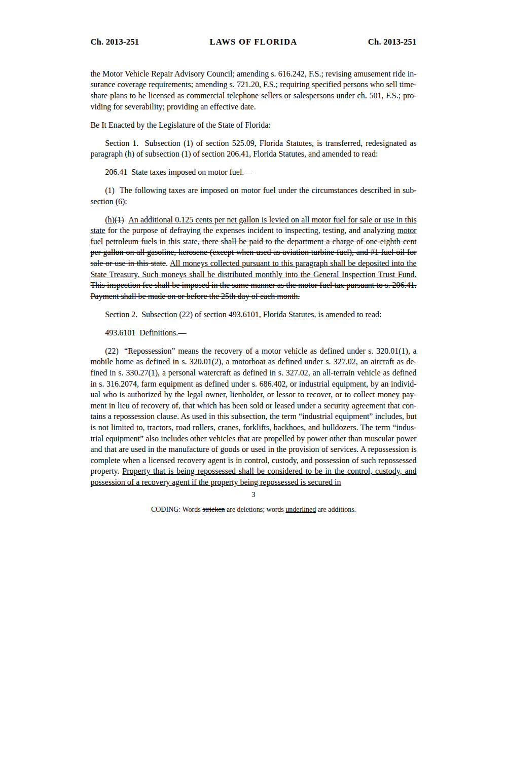Ch. 2013-251 LAWS OF FLORIDA Ch. 2013-251
the Motor Vehicle Repair Advisory Council; amending s. 616.242, F.S.; revising amusement ride insurance coverage requirements; amending s. 721.20, F.S.; requiring specified persons who sell timeshare plans to be licensed as commercial telephone sellers or salespersons under ch. 501, F.S.; providing for severability; providing an effective date.
Be It Enacted by the Legislature of the State of Florida:
Section 1. Subsection (1) of section 525.09, Florida Statutes, is transferred, redesignated as paragraph (h) of subsection (1) of section 206.41, Florida Statutes, and amended to read:
206.41 State taxes imposed on motor fuel.—
(1) The following taxes are imposed on motor fuel under the circumstances described in subsection (6):
(h)(1) An additional 0.125 cents per net gallon is levied on all motor fuel for sale or use in this state for the purpose of defraying the expenses incident to inspecting, testing, and analyzing motor fuel petroleum fuels in this state, there shall be paid to the department a charge of one-eighth cent per gallon on all gasoline, kerosene (except when used as aviation turbine fuel), and #1 fuel oil for sale or use in this state. All moneys collected pursuant to this paragraph shall be deposited into the State Treasury. Such moneys shall be distributed monthly into the General Inspection Trust Fund. This inspection fee shall be imposed in the same manner as the motor fuel tax pursuant to s. 206.41. Payment shall be made on or before the 25th day of each month.
Section 2. Subsection (22) of section 493.6101, Florida Statutes, is amended to read:
493.6101 Definitions.—
(22) “Repossession” means the recovery of a motor vehicle as defined under s. 320.01(1), a mobile home as defined in s. 320.01(2), a motorboat as defined under s. 327.02, an aircraft as defined in s. 330.27(1), a personal watercraft as defined in s. 327.02, an all-terrain vehicle as defined in s. 316.2074, farm equipment as defined under s. 686.402, or industrial equipment, by an individual who is authorized by the legal owner, lienholder, or lessor to recover, or to collect money payment in lieu of recovery of, that which has been sold or leased under a security agreement that contains a repossession clause. As used in this subsection, the term “industrial equipment” includes, but is not limited to, tractors, road rollers, cranes, forklifts, backhoes, and bulldozers. The term “industrial equipment” also includes other vehicles that are propelled by power other than muscular power and that are used in the manufacture of goods or used in the provision of services. A repossession is complete when a licensed recovery agent is in control, custody, and possession of such repossessed property. Property that is being repossessed shall be considered to be in the control, custody, and possession of a recovery agent if the property being repossessed is secured in
3
CODING: Words stricken are deletions; words underlined are additions.